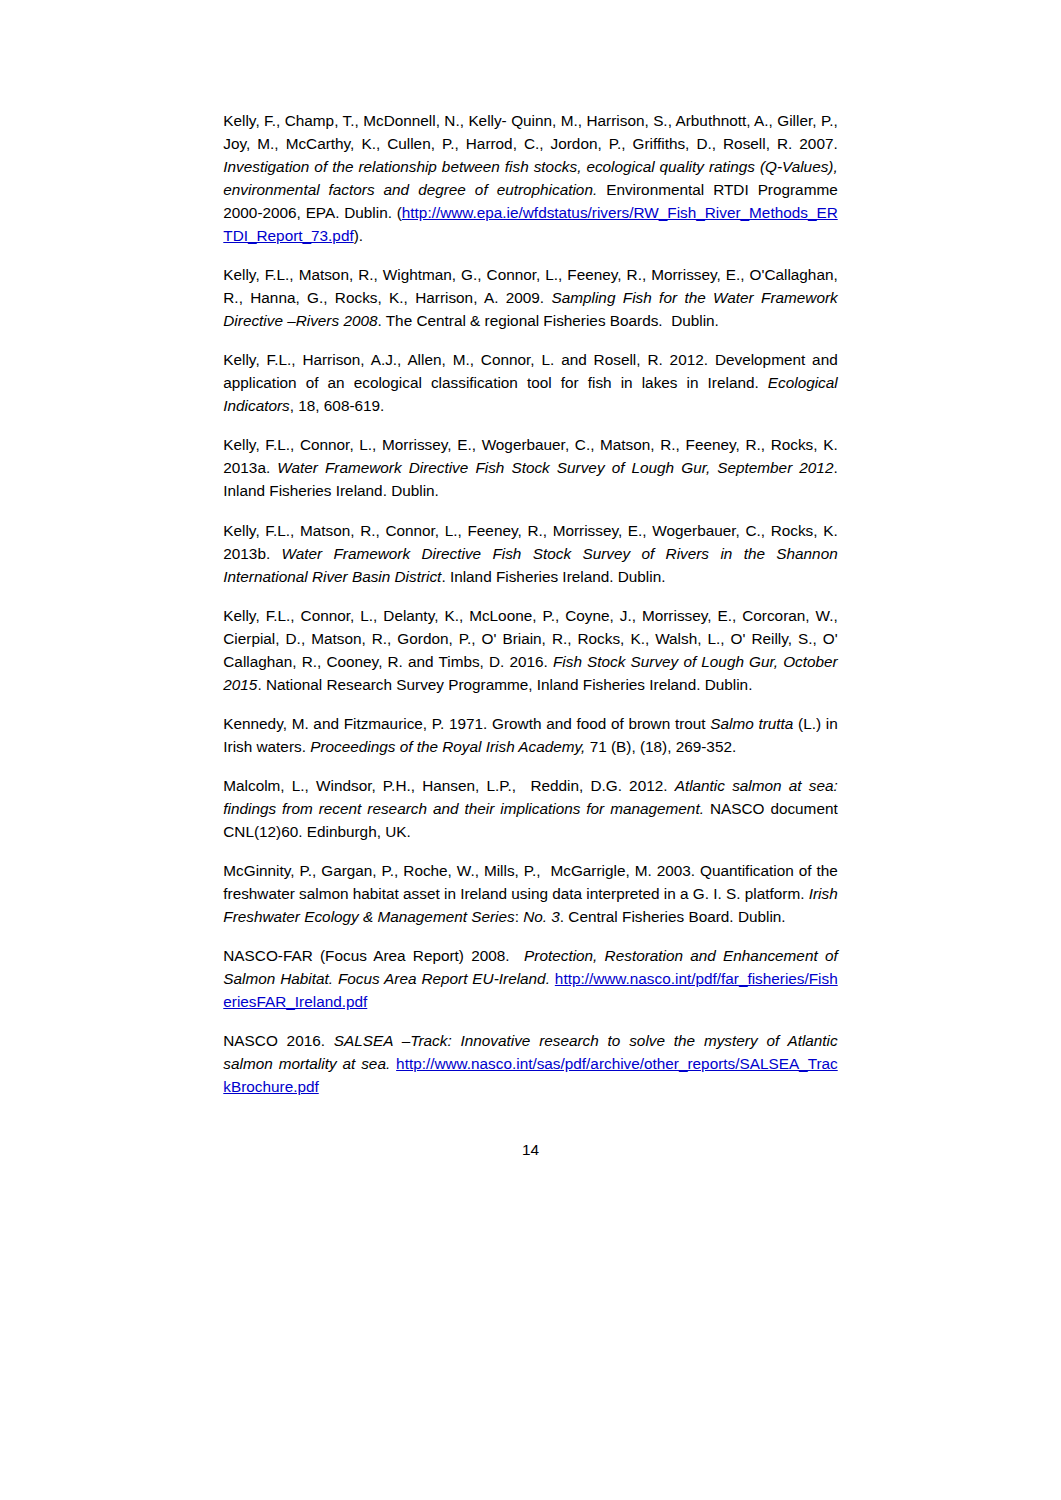Kelly, F., Champ, T., McDonnell, N., Kelly- Quinn, M., Harrison, S., Arbuthnott, A., Giller, P., Joy, M., McCarthy, K., Cullen, P., Harrod, C., Jordon, P., Griffiths, D., Rosell, R. 2007. Investigation of the relationship between fish stocks, ecological quality ratings (Q-Values), environmental factors and degree of eutrophication. Environmental RTDI Programme 2000-2006, EPA. Dublin. (http://www.epa.ie/wfdstatus/rivers/RW_Fish_River_Methods_ERTDI_Report_73.pdf).
Kelly, F.L., Matson, R., Wightman, G., Connor, L., Feeney, R., Morrissey, E., O'Callaghan, R., Hanna, G., Rocks, K., Harrison, A. 2009. Sampling Fish for the Water Framework Directive –Rivers 2008. The Central & regional Fisheries Boards. Dublin.
Kelly, F.L., Harrison, A.J., Allen, M., Connor, L. and Rosell, R. 2012. Development and application of an ecological classification tool for fish in lakes in Ireland. Ecological Indicators, 18, 608-619.
Kelly, F.L., Connor, L., Morrissey, E., Wogerbauer, C., Matson, R., Feeney, R., Rocks, K. 2013a. Water Framework Directive Fish Stock Survey of Lough Gur, September 2012. Inland Fisheries Ireland. Dublin.
Kelly, F.L., Matson, R., Connor, L., Feeney, R., Morrissey, E., Wogerbauer, C., Rocks, K. 2013b. Water Framework Directive Fish Stock Survey of Rivers in the Shannon International River Basin District. Inland Fisheries Ireland. Dublin.
Kelly, F.L., Connor, L., Delanty, K., McLoone, P., Coyne, J., Morrissey, E., Corcoran, W., Cierpial, D., Matson, R., Gordon, P., O' Briain, R., Rocks, K., Walsh, L., O' Reilly, S., O' Callaghan, R., Cooney, R. and Timbs, D. 2016. Fish Stock Survey of Lough Gur, October 2015. National Research Survey Programme, Inland Fisheries Ireland. Dublin.
Kennedy, M. and Fitzmaurice, P. 1971. Growth and food of brown trout Salmo trutta (L.) in Irish waters. Proceedings of the Royal Irish Academy, 71 (B), (18), 269-352.
Malcolm, L., Windsor, P.H., Hansen, L.P., Reddin, D.G. 2012. Atlantic salmon at sea: findings from recent research and their implications for management. NASCO document CNL(12)60. Edinburgh, UK.
McGinnity, P., Gargan, P., Roche, W., Mills, P., McGarrigle, M. 2003. Quantification of the freshwater salmon habitat asset in Ireland using data interpreted in a G. I. S. platform. Irish Freshwater Ecology & Management Series: No. 3. Central Fisheries Board. Dublin.
NASCO-FAR (Focus Area Report) 2008. Protection, Restoration and Enhancement of Salmon Habitat. Focus Area Report EU-Ireland. http://www.nasco.int/pdf/far_fisheries/FisheriesFAR_Ireland.pdf
NASCO 2016. SALSEA –Track: Innovative research to solve the mystery of Atlantic salmon mortality at sea. http://www.nasco.int/sas/pdf/archive/other_reports/SALSEA_TrackBrochure.pdf
14